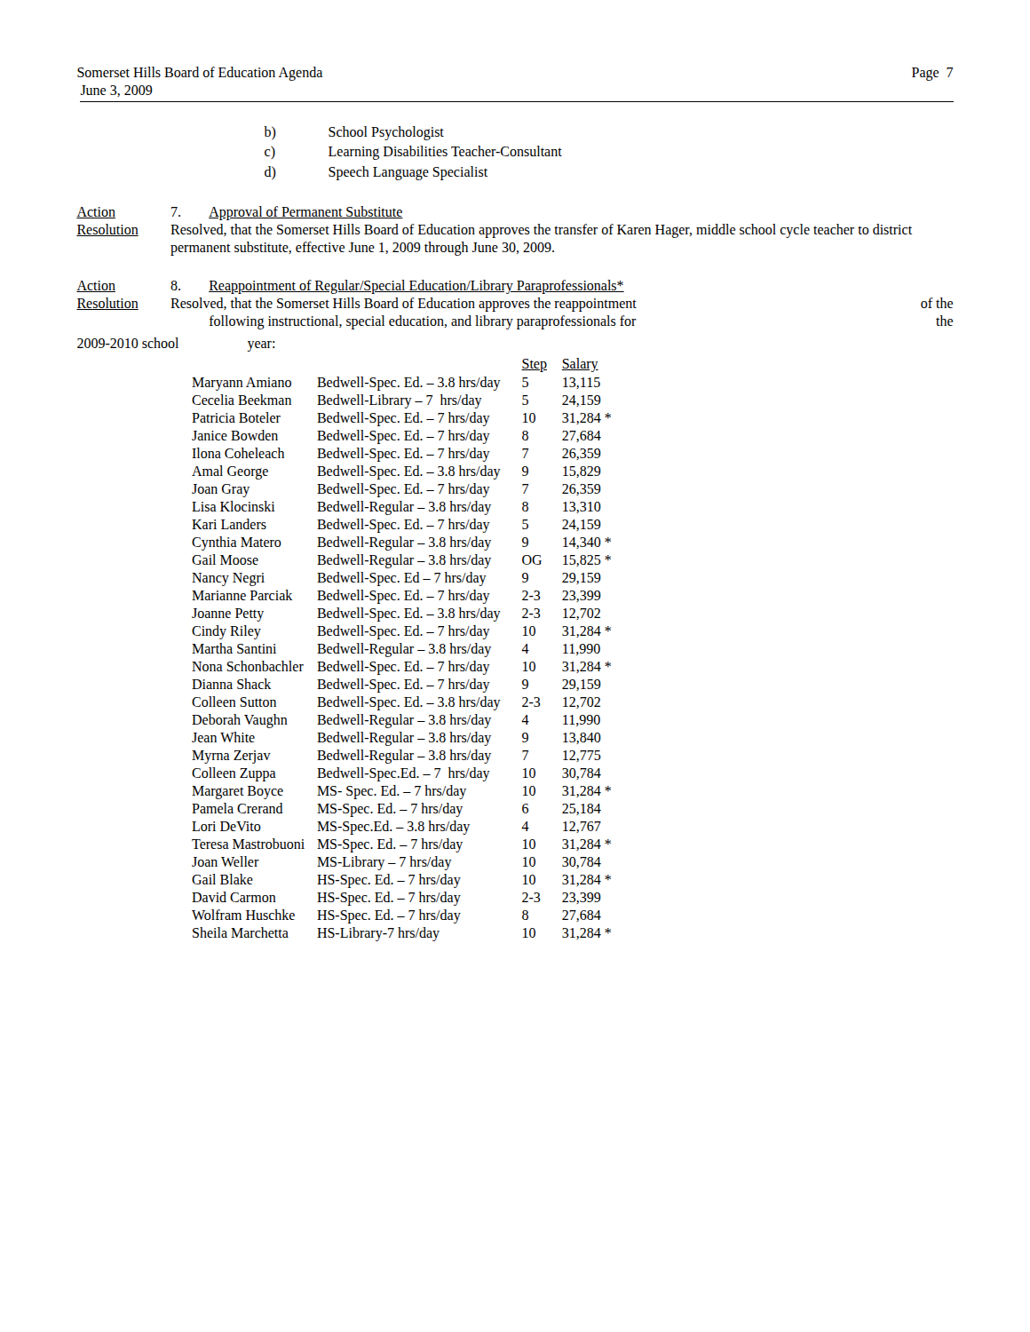Somerset Hills Board of Education Agenda
Page 7
June 3, 2009
b) School Psychologist
c) Learning Disabilities Teacher-Consultant
d) Speech Language Specialist
Action
Resolution
7. Approval of Permanent Substitute
Resolved, that the Somerset Hills Board of Education approves the transfer of Karen Hager, middle school cycle teacher to district permanent substitute, effective June 1, 2009 through June 30, 2009.
Action
Resolution
8. Reappointment of Regular/Special Education/Library Paraprofessionals*
Resolved, that the Somerset Hills Board of Education approves the reappointment of the
following instructional, special education, and library paraprofessionals for the
2009-2010 school
year:
| | | Step | Salary |
| --- | --- | --- | --- |
| Maryann Amiano | Bedwell-Spec. Ed. – 3.8 hrs/day | 5 | 13,115 |
| Cecelia Beekman | Bedwell-Library – 7 hrs/day | 5 | 24,159 |
| Patricia Boteler | Bedwell-Spec. Ed. – 7 hrs/day | 10 | 31,284 * |
| Janice Bowden | Bedwell-Spec. Ed. – 7 hrs/day | 8 | 27,684 |
| Ilona Coheleach | Bedwell-Spec. Ed. – 7 hrs/day | 7 | 26,359 |
| Amal George | Bedwell-Spec. Ed. – 3.8 hrs/day | 9 | 15,829 |
| Joan Gray | Bedwell-Spec. Ed. – 7 hrs/day | 7 | 26,359 |
| Lisa Klocinski | Bedwell-Regular – 3.8 hrs/day | 8 | 13,310 |
| Kari Landers | Bedwell-Spec. Ed. – 7 hrs/day | 5 | 24,159 |
| Cynthia Matero | Bedwell-Regular – 3.8 hrs/day | 9 | 14,340 * |
| Gail Moose | Bedwell-Regular – 3.8 hrs/day | OG | 15,825 * |
| Nancy Negri | Bedwell-Spec. Ed – 7 hrs/day | 9 | 29,159 |
| Marianne Parciak | Bedwell-Spec. Ed. – 7 hrs/day | 2-3 | 23,399 |
| Joanne Petty | Bedwell-Spec. Ed. – 3.8 hrs/day | 2-3 | 12,702 |
| Cindy Riley | Bedwell-Spec. Ed. – 7 hrs/day | 10 | 31,284 * |
| Martha Santini | Bedwell-Regular – 3.8 hrs/day | 4 | 11,990 |
| Nona Schonbachler | Bedwell-Spec. Ed. – 7 hrs/day | 10 | 31,284 * |
| Dianna Shack | Bedwell-Spec. Ed. – 7 hrs/day | 9 | 29,159 |
| Colleen Sutton | Bedwell-Spec. Ed. – 3.8 hrs/day | 2-3 | 12,702 |
| Deborah Vaughn | Bedwell-Regular – 3.8 hrs/day | 4 | 11,990 |
| Jean White | Bedwell-Regular – 3.8 hrs/day | 9 | 13,840 |
| Myrna Zerjav | Bedwell-Regular – 3.8 hrs/day | 7 | 12,775 |
| Colleen Zuppa | Bedwell-Spec.Ed. – 7 hrs/day | 10 | 30,784 |
| Margaret Boyce | MS- Spec. Ed. – 7 hrs/day | 10 | 31,284 * |
| Pamela Crerand | MS-Spec. Ed. – 7 hrs/day | 6 | 25,184 |
| Lori DeVito | MS-Spec.Ed. – 3.8 hrs/day | 4 | 12,767 |
| Teresa Mastrobuoni | MS-Spec. Ed. – 7 hrs/day | 10 | 31,284 * |
| Joan Weller | MS-Library – 7 hrs/day | 10 | 30,784 |
| Gail Blake | HS-Spec. Ed. – 7 hrs/day | 10 | 31,284 * |
| David Carmon | HS-Spec. Ed. – 7 hrs/day | 2-3 | 23,399 |
| Wolfram Huschke | HS-Spec. Ed. – 7 hrs/day | 8 | 27,684 |
| Sheila Marchetta | HS-Library-7 hrs/day | 10 | 31,284 * |